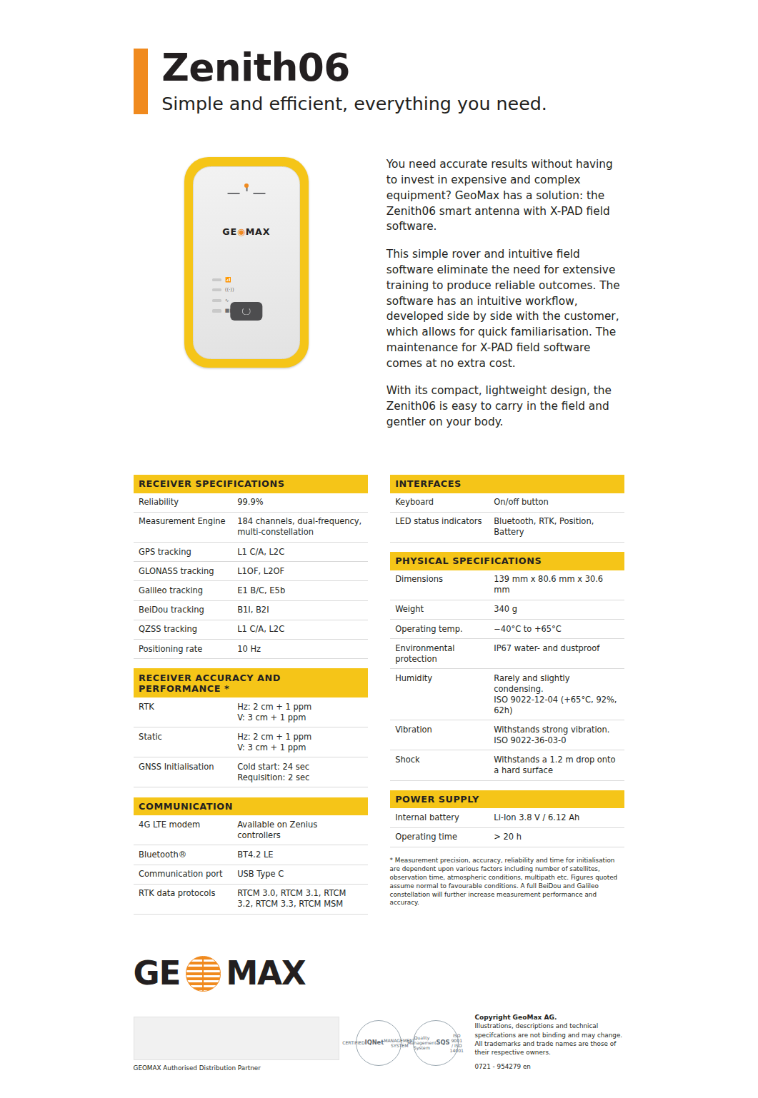Zenith06
Simple and efficient, everything you need.
GE◉MAX
📶 ((·)) ∿ ■■
You need accurate results without having to invest in expensive and complex equipment? GeoMax has a solution: the Zenith06 smart antenna with X-PAD field software.
This simple rover and intuitive field software eliminate the need for extensive training to produce reliable outcomes. The software has an intuitive workflow, developed side by side with the customer, which allows for quick familiarisation. The maintenance for X-PAD field software comes at no extra cost.
With its compact, lightweight design, the Zenith06 is easy to carry in the field and gentler on your body.
Receiver specifications
| Reliability | 99.9% |
| Measurement Engine | 184 channels, dual-frequency, multi-constellation |
| GPS tracking | L1 C/A, L2C |
| GLONASS tracking | L1OF, L2OF |
| Galileo tracking | E1 B/C, E5b |
| BeiDou tracking | B1I, B2I |
| QZSS tracking | L1 C/A, L2C |
| Positioning rate | 10 Hz |
Receiver accuracy and performance *
| RTK | Hz: 2 cm + 1 ppm V: 3 cm + 1 ppm |
| Static | Hz: 2 cm + 1 ppm V: 3 cm + 1 ppm |
| GNSS Initialisation | Cold start: 24 sec Requisition: 2 sec |
Communication
| 4G LTE modem | Available on Zenius controllers |
| Bluetooth® | BT4.2 LE |
| Communication port | USB Type C |
| RTK data protocols | RTCM 3.0, RTCM 3.1, RTCM 3.2, RTCM 3.3, RTCM MSM |
Interfaces
| Keyboard | On/off button |
| LED status indicators | Bluetooth, RTK, Position, Battery |
Physical specifications
| Dimensions | 139 mm x 80.6 mm x 30.6 mm |
| Weight | 340 g |
| Operating temp. | −40°C to +65°C |
| Environmental protection | IP67 water- and dustproof |
| Humidity | Rarely and slightly condensing. ISO 9022-12-04 (+65°C, 92%, 62h) |
| Vibration | Withstands strong vibration. ISO 9022-36-03-0 |
| Shock | Withstands a 1.2 m drop onto a hard surface |
Power supply
| Internal battery | Li-Ion 3.8 V / 6.12 Ah |
| Operating time | > 20 h |
* Measurement precision, accuracy, reliability and time for initialisation are dependent upon various factors including number of satellites, observation time, atmospheric conditions, multipath etc. Figures quoted assume normal to favourable conditions. A full BeiDou and Galileo constellation will further increase measurement performance and accuracy.
GE MAX
GEOMAX Authorised Distribution Partner
CERTIFIEDIQNet MANAGEMENT SYSTEM
Quality Management SystemSQSISO 9001 / ISO 14001
Copyright GeoMax AG.
Illustrations, descriptions and technical specifcations are not binding and may change.
All trademarks and trade names are those of their respective owners.
0721 - 954279 en